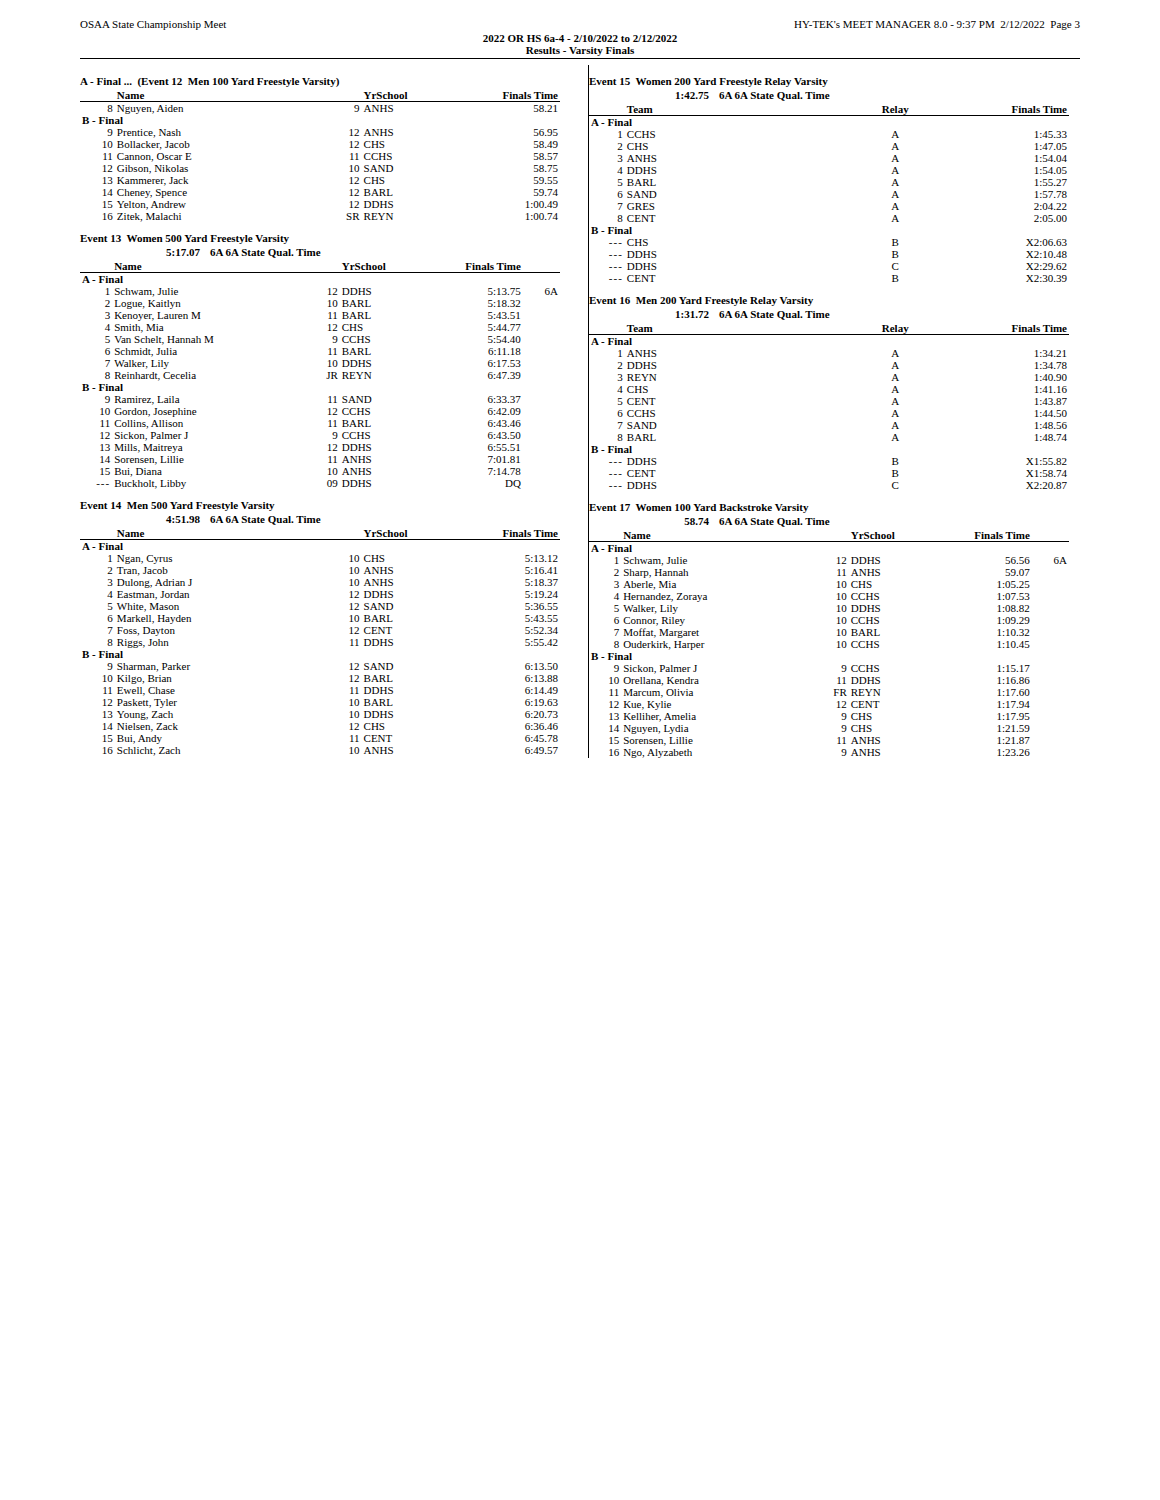OSAA State Championship Meet
HY-TEK's MEET MANAGER 8.0 - 9:37 PM 2/12/2022 Page 3
2022 OR HS 6a-4 - 2/10/2022 to 2/12/2022
Results - Varsity Finals
A - Final ... (Event 12 Men 100 Yard Freestyle Varsity)
| | Name | | YrSchool | Finals Time |
| --- | --- | --- | --- | --- |
| 8 | Nguyen, Aiden | 9 | ANHS | 58.21 |
| B - Final |
| 9 | Prentice, Nash | 12 | ANHS | 56.95 |
| 10 | Bollacker, Jacob | 12 | CHS | 58.49 |
| 11 | Cannon, Oscar E | 11 | CCHS | 58.57 |
| 12 | Gibson, Nikolas | 10 | SAND | 58.75 |
| 13 | Kammerer, Jack | 12 | CHS | 59.55 |
| 14 | Cheney, Spence | 12 | BARL | 59.74 |
| 15 | Yelton, Andrew | 12 | DDHS | 1:00.49 |
| 16 | Zitek, Malachi | SR | REYN | 1:00.74 |
Event 13 Women 500 Yard Freestyle Varsity
5:17.076A 6A State Qual. Time
| | Name | | YrSchool | Finals Time | |
| --- | --- | --- | --- | --- | --- |
| A - Final |
| 1 | Schwam, Julie | 12 | DDHS | 5:13.75 | 6A |
| 2 | Logue, Kaitlyn | 10 | BARL | 5:18.32 | |
| 3 | Kenoyer, Lauren M | 11 | BARL | 5:43.51 | |
| 4 | Smith, Mia | 12 | CHS | 5:44.77 | |
| 5 | Van Schelt, Hannah M | 9 | CCHS | 5:54.40 | |
| 6 | Schmidt, Julia | 11 | BARL | 6:11.18 | |
| 7 | Walker, Lily | 10 | DDHS | 6:17.53 | |
| 8 | Reinhardt, Cecelia | JR | REYN | 6:47.39 | |
| B - Final |
| 9 | Ramirez, Laila | 11 | SAND | 6:33.37 | |
| 10 | Gordon, Josephine | 12 | CCHS | 6:42.09 | |
| 11 | Collins, Allison | 11 | BARL | 6:43.46 | |
| 12 | Sickon, Palmer J | 9 | CCHS | 6:43.50 | |
| 13 | Mills, Maitreya | 12 | DDHS | 6:55.51 | |
| 14 | Sorensen, Lillie | 11 | ANHS | 7:01.81 | |
| 15 | Bui, Diana | 10 | ANHS | 7:14.78 | |
| --- | Buckholt, Libby | 09 | DDHS | DQ | |
Event 14 Men 500 Yard Freestyle Varsity
4:51.986A 6A State Qual. Time
| | Name | | YrSchool | Finals Time |
| --- | --- | --- | --- | --- |
| A - Final |
| 1 | Ngan, Cyrus | 10 | CHS | 5:13.12 |
| 2 | Tran, Jacob | 10 | ANHS | 5:16.41 |
| 3 | Dulong, Adrian J | 10 | ANHS | 5:18.37 |
| 4 | Eastman, Jordan | 12 | DDHS | 5:19.24 |
| 5 | White, Mason | 12 | SAND | 5:36.55 |
| 6 | Markell, Hayden | 10 | BARL | 5:43.55 |
| 7 | Foss, Dayton | 12 | CENT | 5:52.34 |
| 8 | Riggs, John | 11 | DDHS | 5:55.42 |
| B - Final |
| 9 | Sharman, Parker | 12 | SAND | 6:13.50 |
| 10 | Kilgo, Brian | 12 | BARL | 6:13.88 |
| 11 | Ewell, Chase | 11 | DDHS | 6:14.49 |
| 12 | Paskett, Tyler | 10 | BARL | 6:19.63 |
| 13 | Young, Zach | 10 | DDHS | 6:20.73 |
| 14 | Nielsen, Zack | 12 | CHS | 6:36.46 |
| 15 | Bui, Andy | 11 | CENT | 6:45.78 |
| 16 | Schlicht, Zach | 10 | ANHS | 6:49.57 |
Event 15 Women 200 Yard Freestyle Relay Varsity
1:42.756A 6A State Qual. Time
| | Team | Relay | Finals Time |
| --- | --- | --- | --- |
| A - Final |
| 1 | CCHS | A | 1:45.33 |
| 2 | CHS | A | 1:47.05 |
| 3 | ANHS | A | 1:54.04 |
| 4 | DDHS | A | 1:54.05 |
| 5 | BARL | A | 1:55.27 |
| 6 | SAND | A | 1:57.78 |
| 7 | GRES | A | 2:04.22 |
| 8 | CENT | A | 2:05.00 |
| B - Final |
| --- | CHS | B | X2:06.63 |
| --- | DDHS | B | X2:10.48 |
| --- | DDHS | C | X2:29.62 |
| --- | CENT | B | X2:30.39 |
Event 16 Men 200 Yard Freestyle Relay Varsity
1:31.726A 6A State Qual. Time
| | Team | Relay | Finals Time |
| --- | --- | --- | --- |
| A - Final |
| 1 | ANHS | A | 1:34.21 |
| 2 | DDHS | A | 1:34.78 |
| 3 | REYN | A | 1:40.90 |
| 4 | CHS | A | 1:41.16 |
| 5 | CENT | A | 1:43.87 |
| 6 | CCHS | A | 1:44.50 |
| 7 | SAND | A | 1:48.56 |
| 8 | BARL | A | 1:48.74 |
| B - Final |
| --- | DDHS | B | X1:55.82 |
| --- | CENT | B | X1:58.74 |
| --- | DDHS | C | X2:20.87 |
Event 17 Women 100 Yard Backstroke Varsity
58.746A 6A State Qual. Time
| | Name | | YrSchool | Finals Time | |
| --- | --- | --- | --- | --- | --- |
| A - Final |
| 1 | Schwam, Julie | 12 | DDHS | 56.56 | 6A |
| 2 | Sharp, Hannah | 11 | ANHS | 59.07 | |
| 3 | Aberle, Mia | 10 | CHS | 1:05.25 | |
| 4 | Hernandez, Zoraya | 10 | CCHS | 1:07.53 | |
| 5 | Walker, Lily | 10 | DDHS | 1:08.82 | |
| 6 | Connor, Riley | 10 | CCHS | 1:09.29 | |
| 7 | Moffat, Margaret | 10 | BARL | 1:10.32 | |
| 8 | Ouderkirk, Harper | 10 | CCHS | 1:10.45 | |
| B - Final |
| 9 | Sickon, Palmer J | 9 | CCHS | 1:15.17 | |
| 10 | Orellana, Kendra | 11 | DDHS | 1:16.86 | |
| 11 | Marcum, Olivia | FR | REYN | 1:17.60 | |
| 12 | Kue, Kylie | 12 | CENT | 1:17.94 | |
| 13 | Kelliher, Amelia | 9 | CHS | 1:17.95 | |
| 14 | Nguyen, Lydia | 9 | CHS | 1:21.59 | |
| 15 | Sorensen, Lillie | 11 | ANHS | 1:21.87 | |
| 16 | Ngo, Alyzabeth | 9 | ANHS | 1:23.26 | |